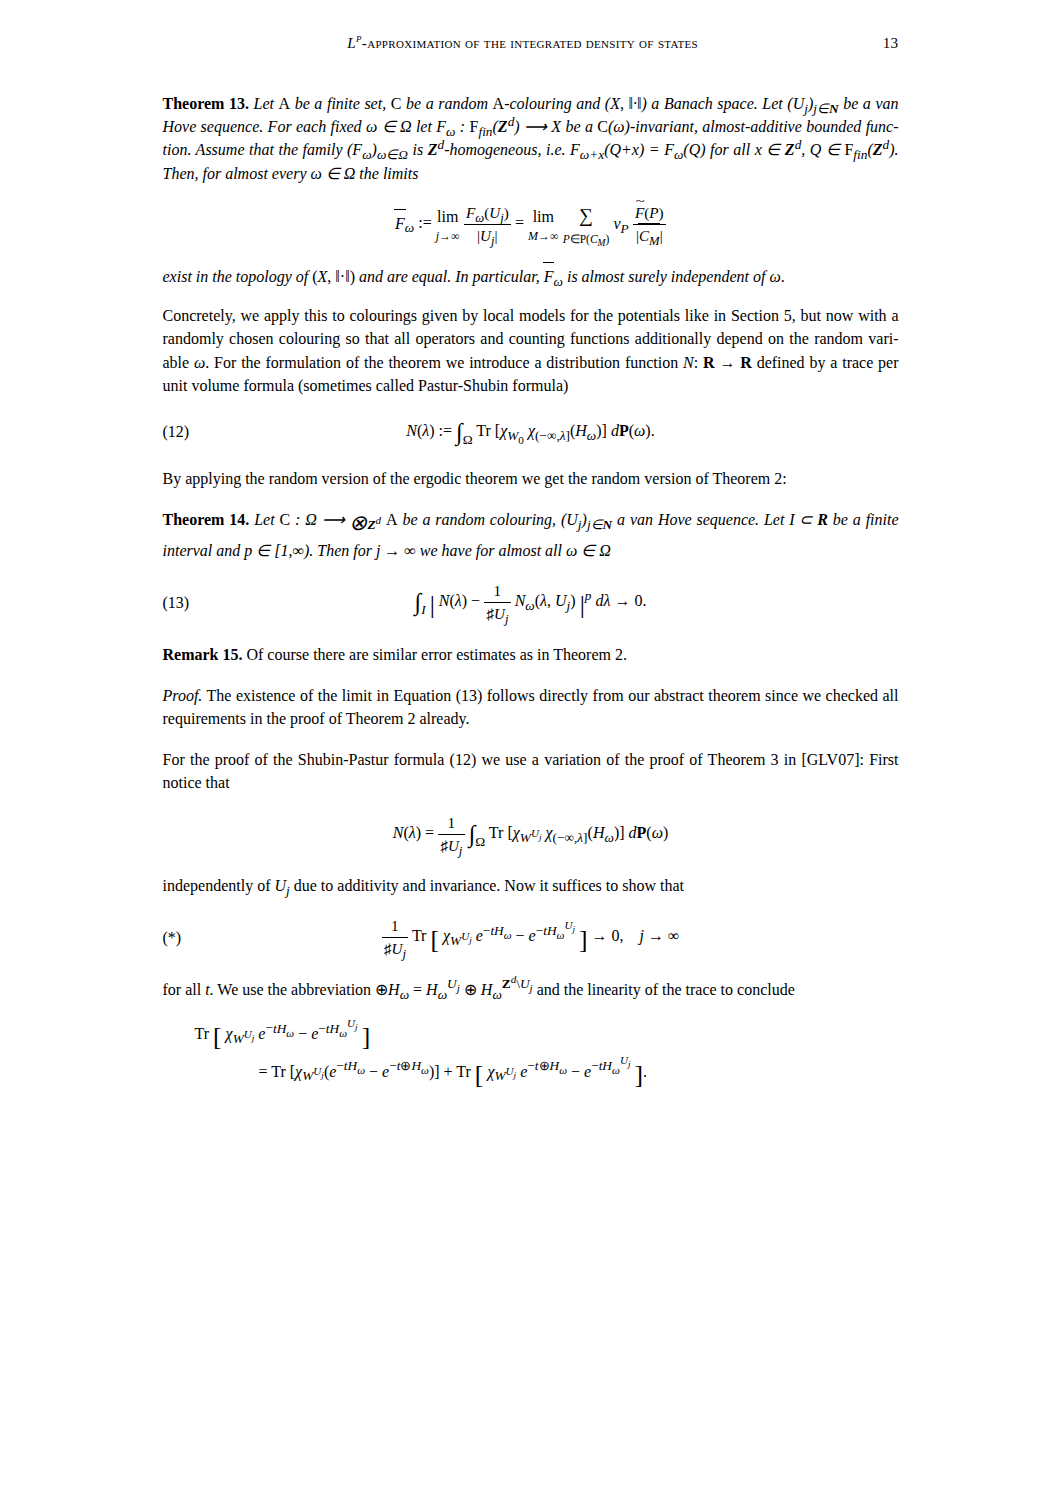13 Lp-approximation of the integrated density of states
Theorem 13. Let A be a finite set, C be a random A-colouring and (X, ‖·‖) a Banach space. Let (Uj)j∈N be a van Hove sequence. For each fixed ω ∈ Ω let Fω : Ffin(Zd) ⟶ X be a C(ω)-invariant, almost-additive bounded function. Assume that the family (Fω)ω∈Ω is Zd-homogeneous, i.e. Fω+x(Q+x) = Fω(Q) for all x ∈ Zd, Q ∈ Ffin(Zd). Then, for almost every ω ∈ Ω the limits
Fω := lim j→∞ Fω(Uj)|Uj| = lim M→∞ ∑P∈P(CM) νP F(P)|CM|
exist in the topology of (X, ‖·‖) and are equal. In particular, Fω is almost surely independent of ω.
Concretely, we apply this to colourings given by local models for the potentials like in Section 5, but now with a randomly chosen colouring so that all operators and counting functions additionally depend on the random variable ω. For the formulation of the theorem we introduce a distribution function N: R → R defined by a trace per unit volume formula (sometimes called Pastur-Shubin formula)
(12) N(λ) := ∫Ω Tr [χW0 χ(−∞,λ](Hω)] dP(ω).
By applying the random version of the ergodic theorem we get the random version of Theorem 2:
Theorem 14. Let C : Ω ⟶ ⊗Zd A be a random colouring, (Uj)j∈N a van Hove sequence. Let I ⊂ R be a finite interval and p ∈ [1,∞). Then for j → ∞ we have for almost all ω ∈ Ω
(13) ∫I | N(λ) − 1♯Uj Nω(λ, Uj) |p dλ → 0.
Remark 15. Of course there are similar error estimates as in Theorem 2.
Proof. The existence of the limit in Equation (13) follows directly from our abstract theorem since we checked all requirements in the proof of Theorem 2 already.
For the proof of the Shubin-Pastur formula (12) we use a variation of the proof of Theorem 3 in [GLV07]: First notice that
N(λ) = 1♯Uj ∫Ω Tr [χWUj χ(−∞,λ](Hω)] dP(ω)
independently of Uj due to additivity and invariance. Now it suffices to show that
(*) 1♯Uj Tr [ χWUj e−tHω − e−tHωUj ] → 0, j → ∞
for all t. We use the abbreviation ⊕Hω = HωUj ⊕ HωZd\Uj and the linearity of the trace to conclude
Tr [ χWUj e−tHω − e−tHωUj ] = Tr [χWUj(e−tHω − e−t⊕Hω)] + Tr [ χWUj e−t⊕Hω − e−tHωUj ].